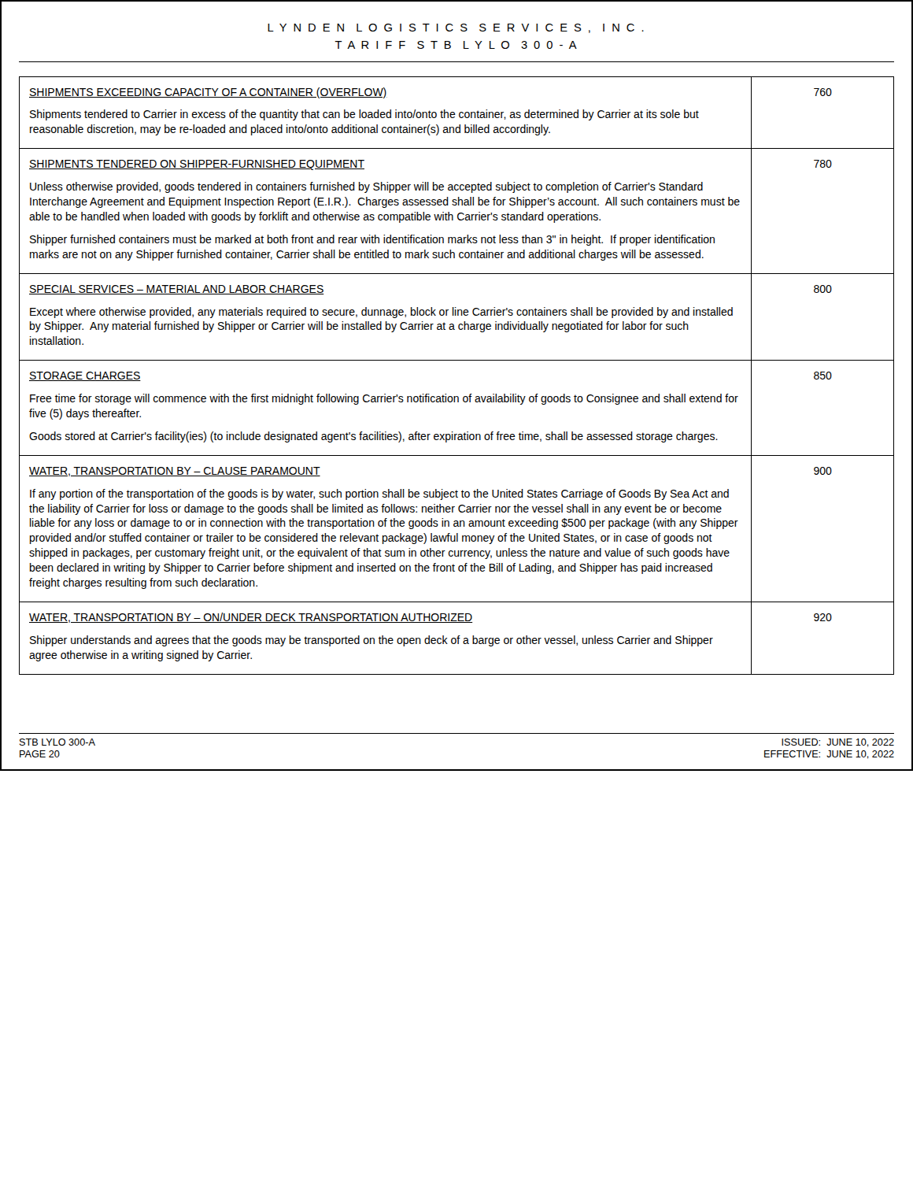L Y N D E N L O G I S T I C S S E R V I C E S , I N C .
T A R I F F S T B L Y L O 3 0 0 - A
| SHIPMENTS EXCEEDING CAPACITY OF A CONTAINER (OVERFLOW) Shipments tendered to Carrier in excess of the quantity that can be loaded into/onto the container, as determined by Carrier at its sole but reasonable discretion, may be re-loaded and placed into/onto additional container(s) and billed accordingly. | 760 |
| SHIPMENTS TENDERED ON SHIPPER-FURNISHED EQUIPMENT Unless otherwise provided, goods tendered in containers furnished by Shipper will be accepted subject to completion of Carrier's Standard Interchange Agreement and Equipment Inspection Report (E.I.R.). Charges assessed shall be for Shipper’s account. All such containers must be able to be handled when loaded with goods by forklift and otherwise as compatible with Carrier's standard operations. Shipper furnished containers must be marked at both front and rear with identification marks not less than 3" in height. If proper identification marks are not on any Shipper furnished container, Carrier shall be entitled to mark such container and additional charges will be assessed. | 780 |
| SPECIAL SERVICES – MATERIAL AND LABOR CHARGES Except where otherwise provided, any materials required to secure, dunnage, block or line Carrier's containers shall be provided by and installed by Shipper. Any material furnished by Shipper or Carrier will be installed by Carrier at a charge individually negotiated for labor for such installation. | 800 |
| STORAGE CHARGES Free time for storage will commence with the first midnight following Carrier's notification of availability of goods to Consignee and shall extend for five (5) days thereafter. Goods stored at Carrier's facility(ies) (to include designated agent's facilities), after expiration of free time, shall be assessed storage charges. | 850 |
| WATER, TRANSPORTATION BY – CLAUSE PARAMOUNT If any portion of the transportation of the goods is by water, such portion shall be subject to the United States Carriage of Goods By Sea Act and the liability of Carrier for loss or damage to the goods shall be limited as follows: neither Carrier nor the vessel shall in any event be or become liable for any loss or damage to or in connection with the transportation of the goods in an amount exceeding $500 per package (with any Shipper provided and/or stuffed container or trailer to be considered the relevant package) lawful money of the United States, or in case of goods not shipped in packages, per customary freight unit, or the equivalent of that sum in other currency, unless the nature and value of such goods have been declared in writing by Shipper to Carrier before shipment and inserted on the front of the Bill of Lading, and Shipper has paid increased freight charges resulting from such declaration. | 900 |
| WATER, TRANSPORTATION BY – ON/UNDER DECK TRANSPORTATION AUTHORIZED Shipper understands and agrees that the goods may be transported on the open deck of a barge or other vessel, unless Carrier and Shipper agree otherwise in a writing signed by Carrier. | 920 |
STB LYLO 300-A
PAGE 20
ISSUED: JUNE 10, 2022
EFFECTIVE: JUNE 10, 2022